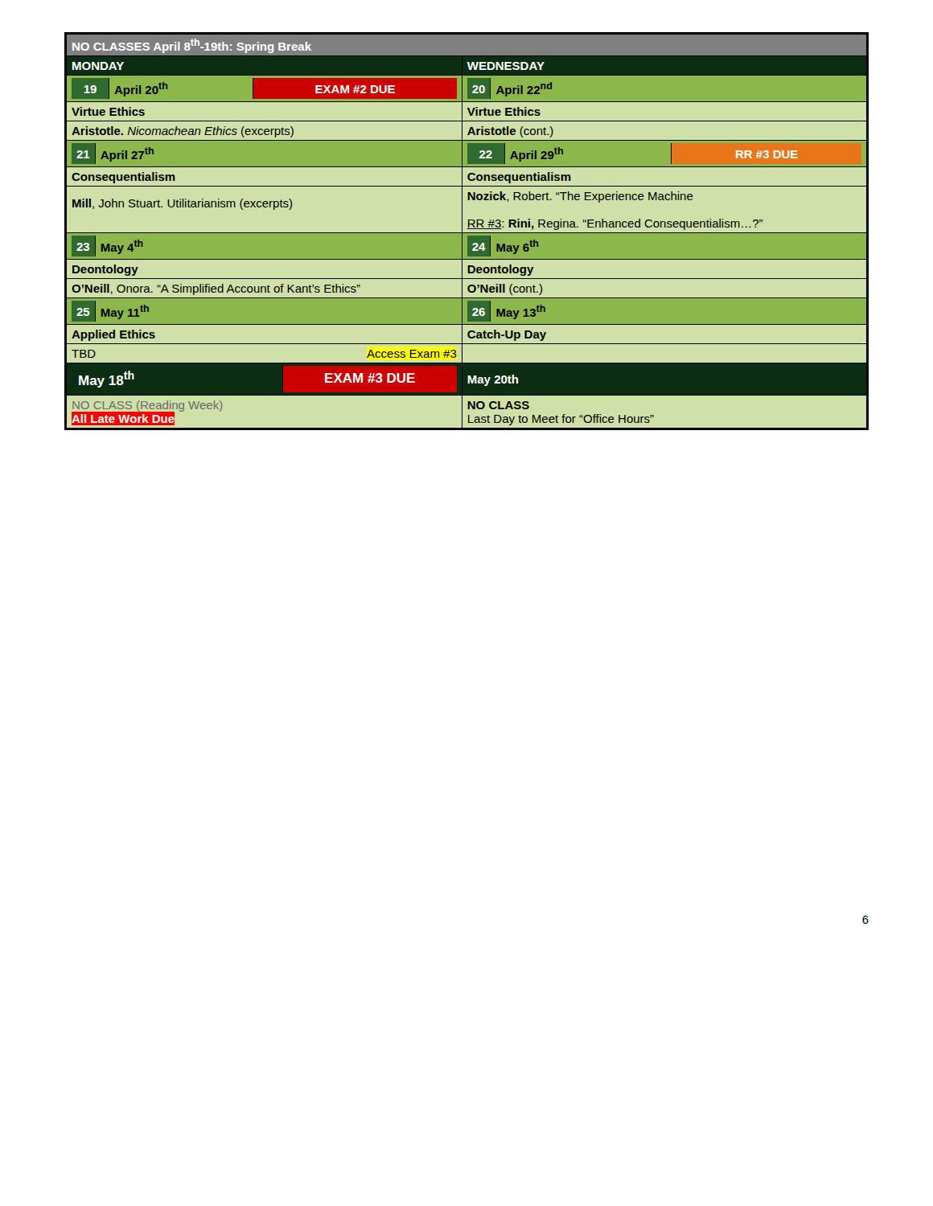| NO CLASSES April 8 th -19th: Spring Break |
| MONDAY | WEDNESDAY |
| / 19 / April 20 th / EXAM #2 DUE / | / 20 / April 22 nd / |
| Virtue Ethics | Virtue Ethics |
| Aristotle. Nicomachean Ethics (excerpts) | Aristotle (cont.) |
| / 21 / April 27 th / | / 22 / April 29 th / RR #3 DUE / |
| Consequentialism | Consequentialism |
| Mill , John Stuart. Utilitarianism (excerpts) | Nozick , Robert. “The Experience Machine RR #3 : Rini, Regina. “Enhanced Consequentialism…?” |
| / 23 / May 4 th / | / 24 / May 6 th / |
| Deontology | Deontology |
| O’Neill , Onora. “A Simplified Account of Kant’s Ethics” | O’Neill (cont.) |
| / 25 / May 11 th / | / 26 / May 13 th / |
| Applied Ethics | Catch-Up Day |
| / TBD / Access Exam #3 / | |
| / May 18 th / EXAM #3 DUE / | May 20th |
| NO CLASS (Reading Week) All Late Work Due | NO CLASS Last Day to Meet for “Office Hours” |
6